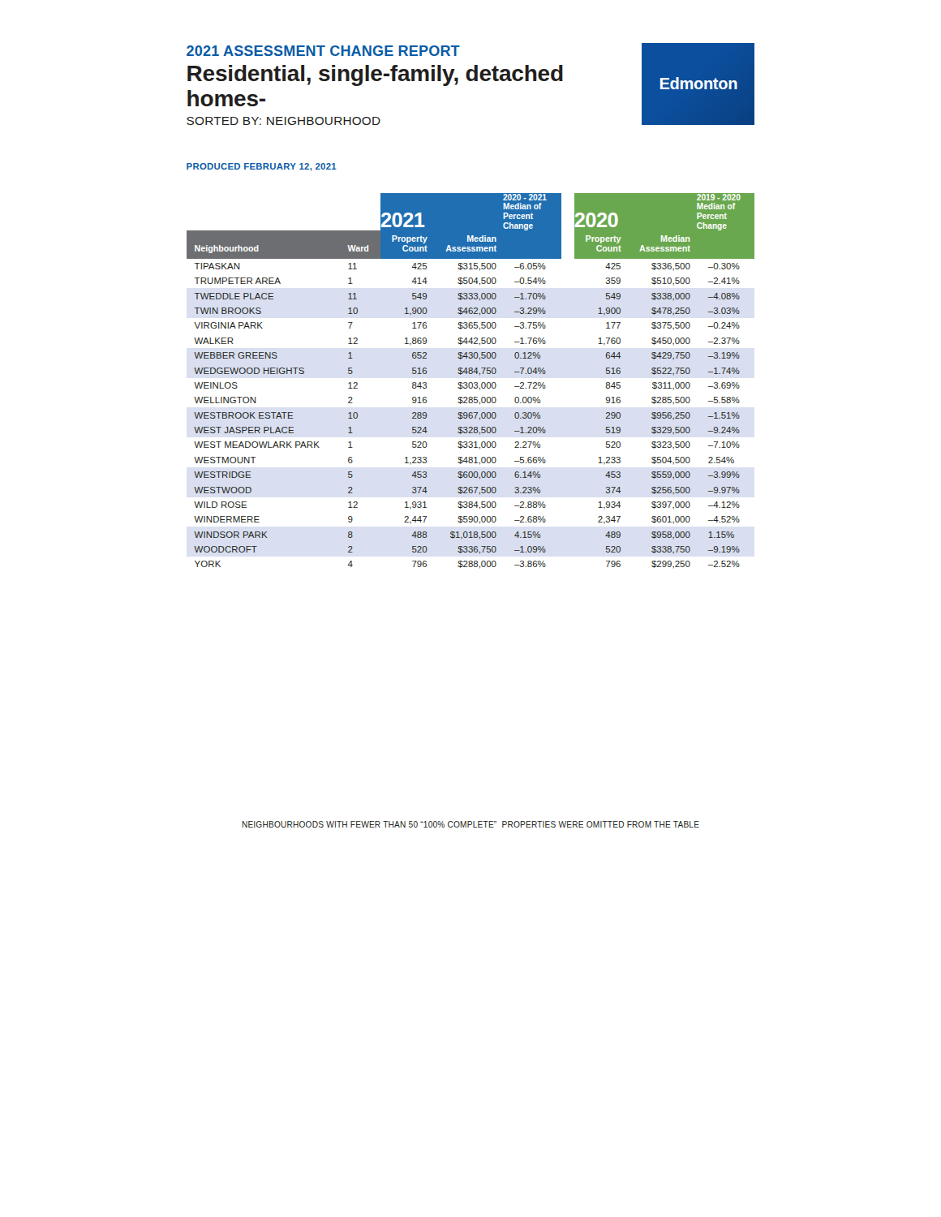2021 ASSESSMENT CHANGE REPORT
Residential, single-family, detached homes-
SORTED BY: NEIGHBOURHOOD
Edmonton
PRODUCED FEBRUARY 12, 2021
| | | 2021 | 2020 - 2021 Median of Percent Change | | 2020 | 2019 - 2020 Median of Percent Change |
| --- | --- | --- | --- | --- | --- | --- |
| Neighbourhood | Ward | Property Count | Median Assessment | | | Property Count | Median Assessment | |
| TIPASKAN | 11 | 425 | $315,500 | –6.05% | | 425 | $336,500 | –0.30% |
| TRUMPETER AREA | 1 | 414 | $504,500 | –0.54% | | 359 | $510,500 | –2.41% |
| TWEDDLE PLACE | 11 | 549 | $333,000 | –1.70% | | 549 | $338,000 | –4.08% |
| TWIN BROOKS | 10 | 1,900 | $462,000 | –3.29% | | 1,900 | $478,250 | –3.03% |
| VIRGINIA PARK | 7 | 176 | $365,500 | –3.75% | | 177 | $375,500 | –0.24% |
| WALKER | 12 | 1,869 | $442,500 | –1.76% | | 1,760 | $450,000 | –2.37% |
| WEBBER GREENS | 1 | 652 | $430,500 | 0.12% | | 644 | $429,750 | –3.19% |
| WEDGEWOOD HEIGHTS | 5 | 516 | $484,750 | –7.04% | | 516 | $522,750 | –1.74% |
| WEINLOS | 12 | 843 | $303,000 | –2.72% | | 845 | $311,000 | –3.69% |
| WELLINGTON | 2 | 916 | $285,000 | 0.00% | | 916 | $285,500 | –5.58% |
| WESTBROOK ESTATE | 10 | 289 | $967,000 | 0.30% | | 290 | $956,250 | –1.51% |
| WEST JASPER PLACE | 1 | 524 | $328,500 | –1.20% | | 519 | $329,500 | –9.24% |
| WEST MEADOWLARK PARK | 1 | 520 | $331,000 | 2.27% | | 520 | $323,500 | –7.10% |
| WESTMOUNT | 6 | 1,233 | $481,000 | –5.66% | | 1,233 | $504,500 | 2.54% |
| WESTRIDGE | 5 | 453 | $600,000 | 6.14% | | 453 | $559,000 | –3.99% |
| WESTWOOD | 2 | 374 | $267,500 | 3.23% | | 374 | $256,500 | –9.97% |
| WILD ROSE | 12 | 1,931 | $384,500 | –2.88% | | 1,934 | $397,000 | –4.12% |
| WINDERMERE | 9 | 2,447 | $590,000 | –2.68% | | 2,347 | $601,000 | –4.52% |
| WINDSOR PARK | 8 | 488 | $1,018,500 | 4.15% | | 489 | $958,000 | 1.15% |
| WOODCROFT | 2 | 520 | $336,750 | –1.09% | | 520 | $338,750 | –9.19% |
| YORK | 4 | 796 | $288,000 | –3.86% | | 796 | $299,250 | –2.52% |
NEIGHBOURHOODS WITH FEWER THAN 50 “100% COMPLETE” PROPERTIES WERE OMITTED FROM THE TABLE